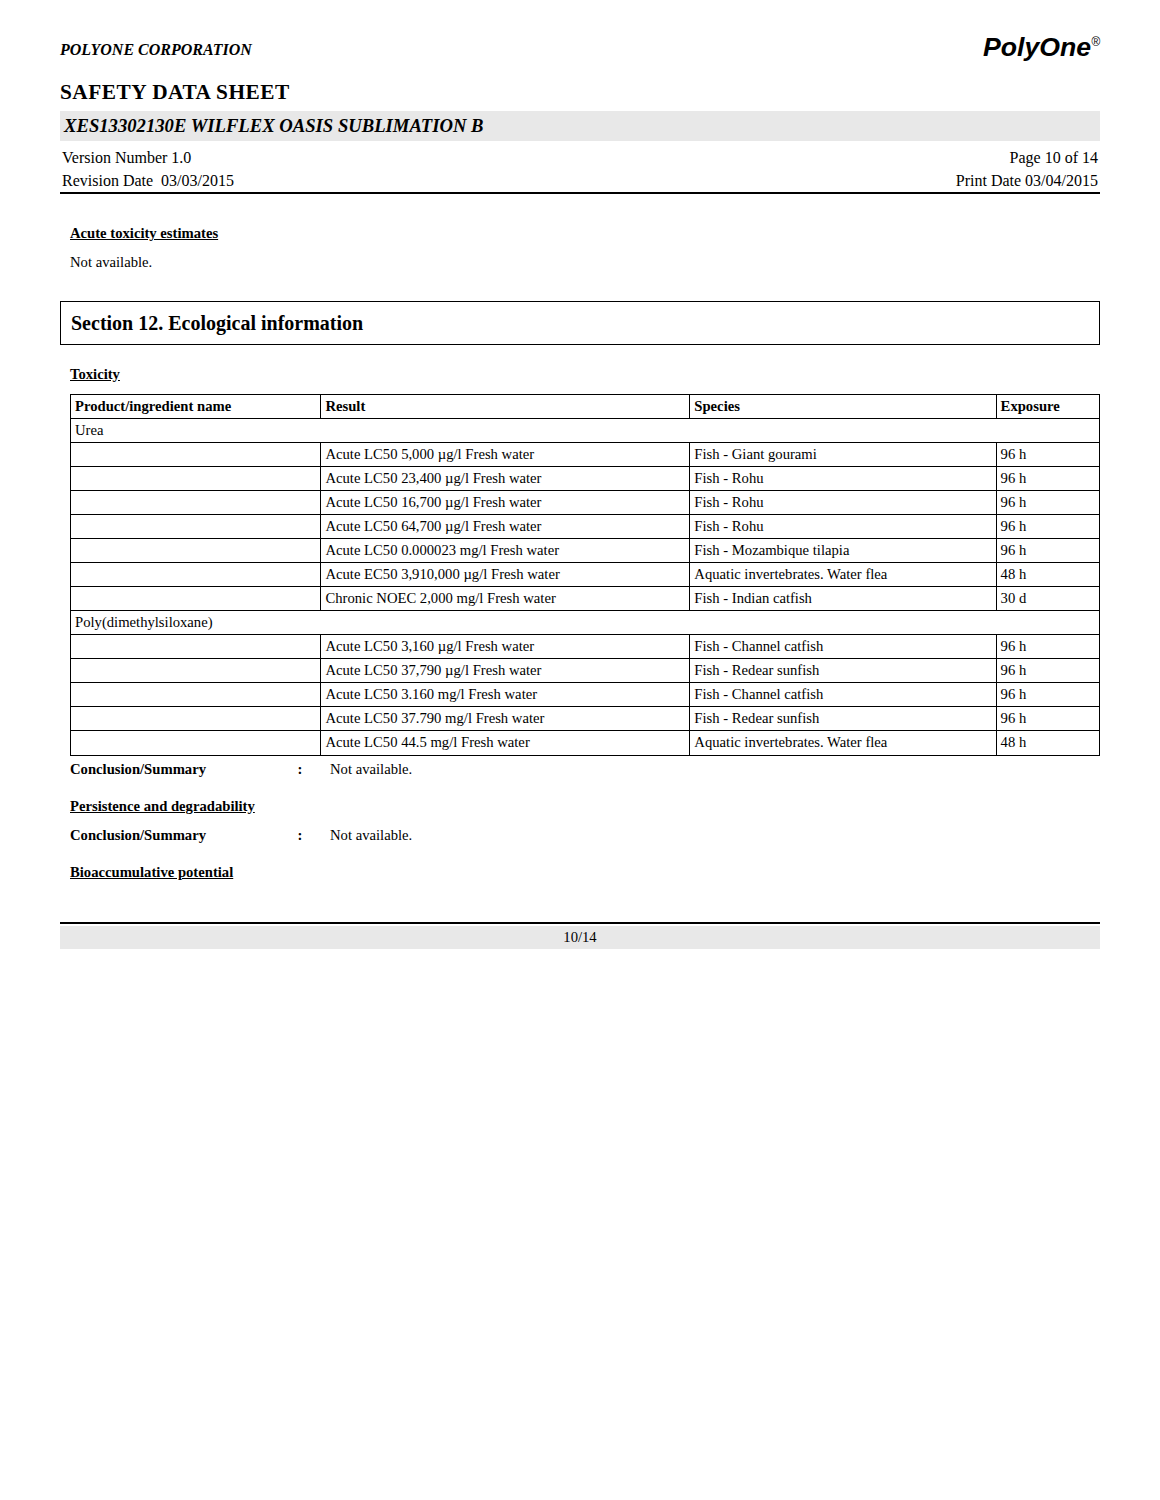PolyOne®
POLYONE CORPORATION
SAFETY DATA SHEET
XES13302130E WILFLEX OASIS SUBLIMATION B
| Version Number 1.0 | Page 10 of 14 |
| Revision Date 03/03/2015 | Print Date 03/04/2015 |
Acute toxicity estimates
Not available.
Section 12. Ecological information
Toxicity
| Product/ingredient name | Result | Species | Exposure |
| --- | --- | --- | --- |
| Urea |
| | Acute LC50 5,000 µg/l Fresh water | Fish - Giant gourami | 96 h |
| | Acute LC50 23,400 µg/l Fresh water | Fish - Rohu | 96 h |
| | Acute LC50 16,700 µg/l Fresh water | Fish - Rohu | 96 h |
| | Acute LC50 64,700 µg/l Fresh water | Fish - Rohu | 96 h |
| | Acute LC50 0.000023 mg/l Fresh water | Fish - Mozambique tilapia | 96 h |
| | Acute EC50 3,910,000 µg/l Fresh water | Aquatic invertebrates. Water flea | 48 h |
| | Chronic NOEC 2,000 mg/l Fresh water | Fish - Indian catfish | 30 d |
| Poly(dimethylsiloxane) |
| | Acute LC50 3,160 µg/l Fresh water | Fish - Channel catfish | 96 h |
| | Acute LC50 37,790 µg/l Fresh water | Fish - Redear sunfish | 96 h |
| | Acute LC50 3.160 mg/l Fresh water | Fish - Channel catfish | 96 h |
| | Acute LC50 37.790 mg/l Fresh water | Fish - Redear sunfish | 96 h |
| | Acute LC50 44.5 mg/l Fresh water | Aquatic invertebrates. Water flea | 48 h |
Conclusion/Summary: Not available.
Persistence and degradability
Conclusion/Summary: Not available.
Bioaccumulative potential
10/14